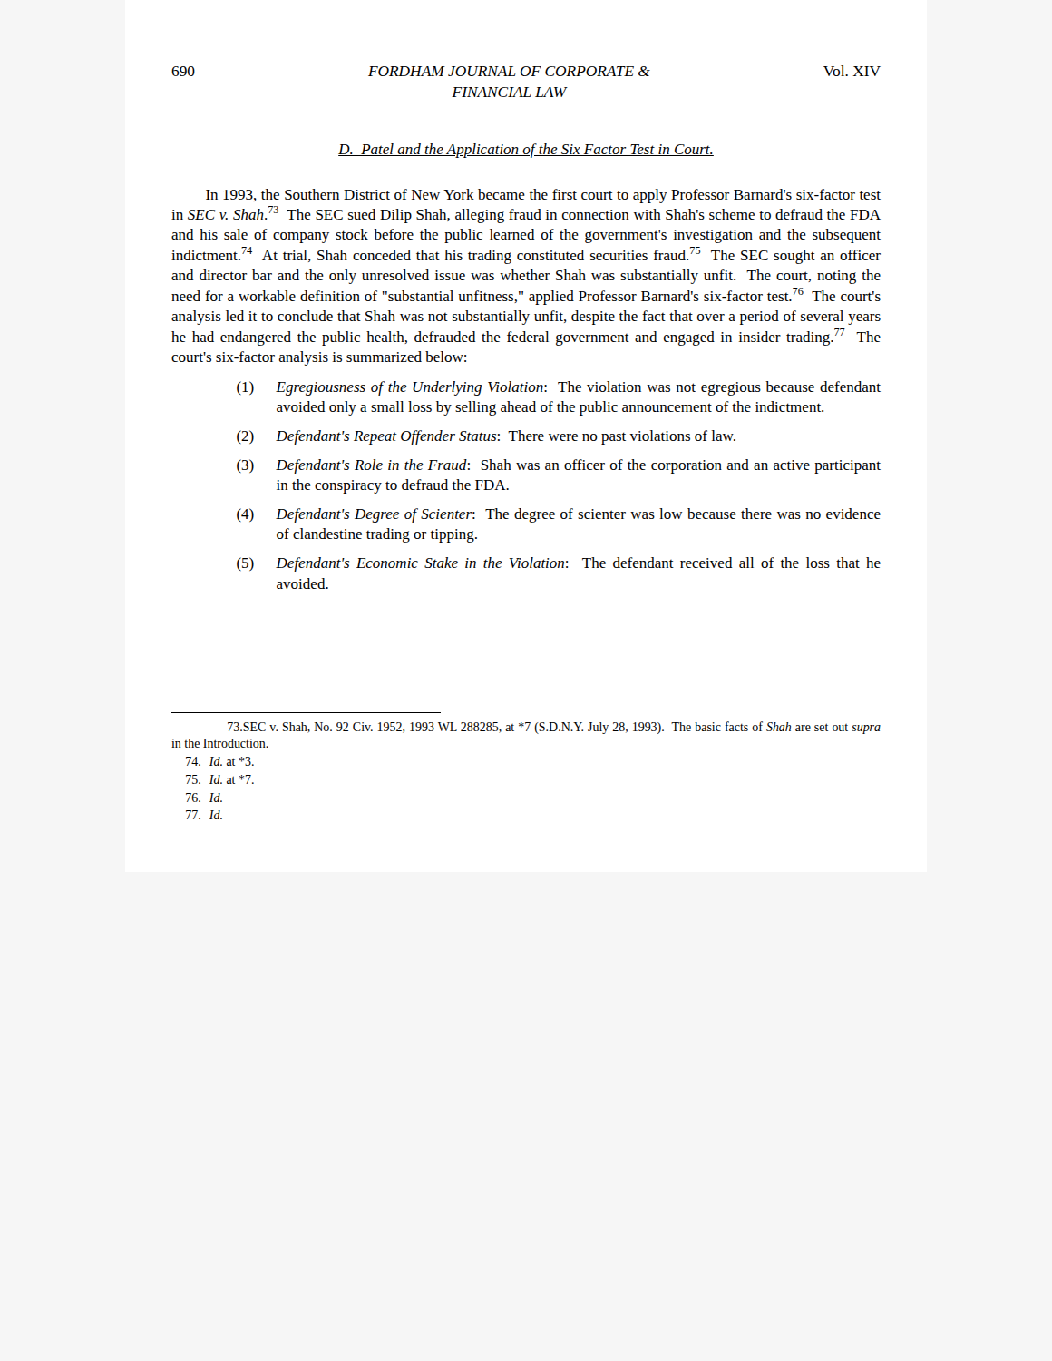690
FORDHAM JOURNAL OF CORPORATE &
FINANCIAL LAW
Vol. XIV
D. Patel and the Application of the Six Factor Test in Court.
In 1993, the Southern District of New York became the first court to apply Professor Barnard's six-factor test in SEC v. Shah.73 The SEC sued Dilip Shah, alleging fraud in connection with Shah's scheme to defraud the FDA and his sale of company stock before the public learned of the government's investigation and the subsequent indictment.74 At trial, Shah conceded that his trading constituted securities fraud.75 The SEC sought an officer and director bar and the only unresolved issue was whether Shah was substantially unfit. The court, noting the need for a workable definition of "substantial unfitness," applied Professor Barnard's six-factor test.76 The court's analysis led it to conclude that Shah was not substantially unfit, despite the fact that over a period of several years he had endangered the public health, defrauded the federal government and engaged in insider trading.77 The court's six-factor analysis is summarized below:
(1) Egregiousness of the Underlying Violation: The violation was not egregious because defendant avoided only a small loss by selling ahead of the public announcement of the indictment.
(2) Defendant's Repeat Offender Status: There were no past violations of law.
(3) Defendant's Role in the Fraud: Shah was an officer of the corporation and an active participant in the conspiracy to defraud the FDA.
(4) Defendant's Degree of Scienter: The degree of scienter was low because there was no evidence of clandestine trading or tipping.
(5) Defendant's Economic Stake in the Violation: The defendant received all of the loss that he avoided.
73. SEC v. Shah, No. 92 Civ. 1952, 1993 WL 288285, at *7 (S.D.N.Y. July 28, 1993). The basic facts of Shah are set out supra in the Introduction.
74. Id. at *3.
75. Id. at *7.
76. Id.
77. Id.